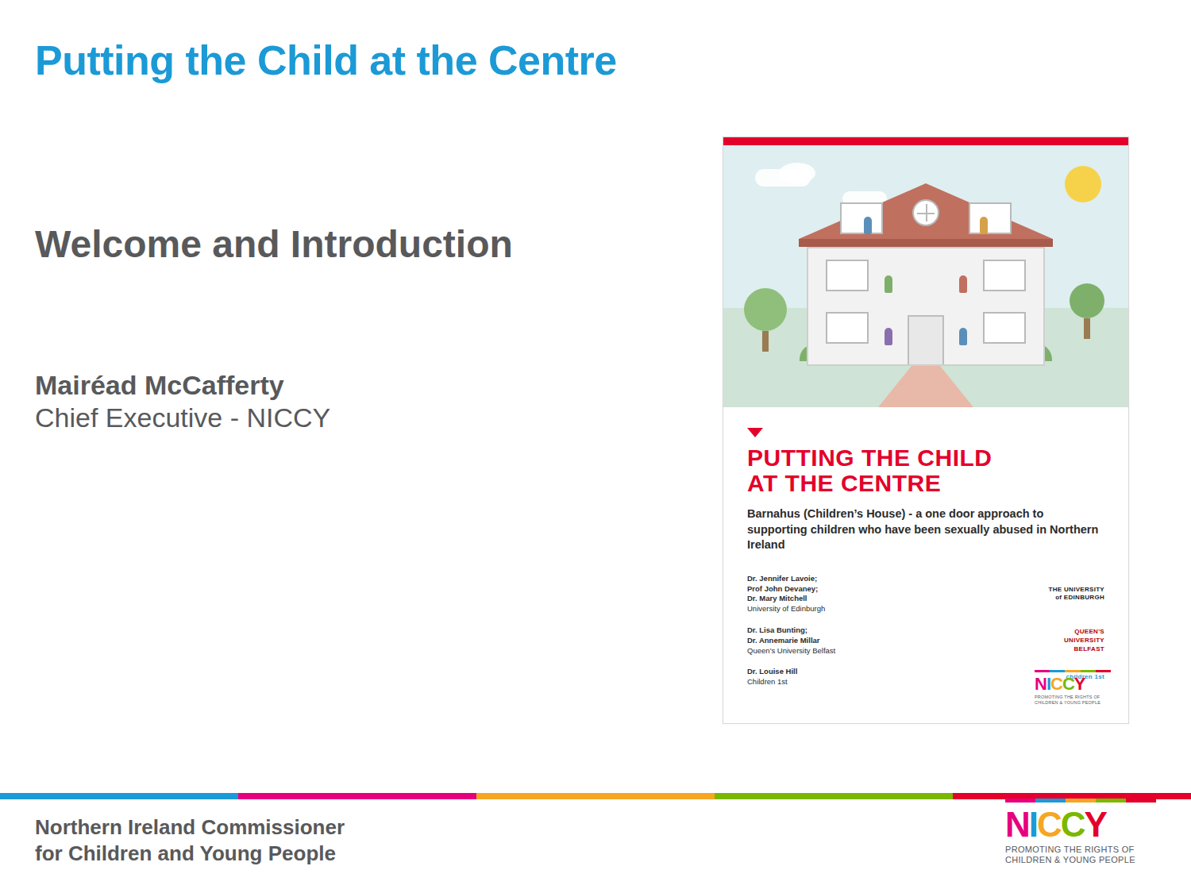Putting the Child at the Centre
Welcome and Introduction
Mairéad McCafferty
Chief Executive - NICCY
PUTTING THE CHILD
AT THE CENTRE
Barnahus (Children’s House) - a one door approach to supporting children who have been sexually abused in Northern Ireland
Dr. Jennifer Lavoie; Prof John Devaney; Dr. Mary Mitchell University of Edinburgh
THE UNIVERSITY
of EDINBURGH
Dr. Lisa Bunting; Dr. Annemarie Millar Queen’s University Belfast
QUEEN'S
UNIVERSITY
BELFAST
Dr. Louise Hill Children 1st
children 1st
NICCY
PROMOTING THE RIGHTS OF
CHILDREN & YOUNG PEOPLE
Northern Ireland Commissioner
for Children and Young People
NICCY
PROMOTING THE RIGHTS OF
CHILDREN & YOUNG PEOPLE